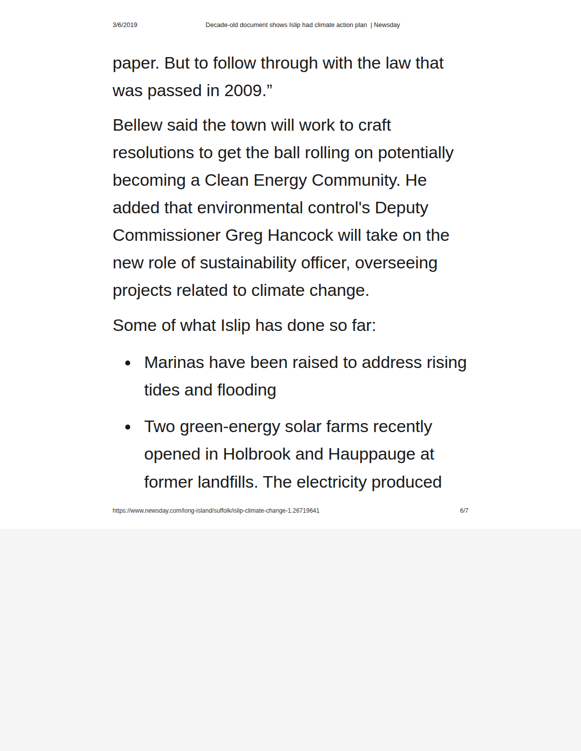3/6/2019 Decade-old document shows Islip had climate action plan | Newsday
paper. But to follow through with the law that was passed in 2009.”
Bellew said the town will work to craft resolutions to get the ball rolling on potentially becoming a Clean Energy Community. He added that environmental control's Deputy Commissioner Greg Hancock will take on the new role of sustainability officer, overseeing projects related to climate change.
Some of what Islip has done so far:
Marinas have been raised to address rising tides and flooding
Two green-energy solar farms recently opened in Holbrook and Hauppauge at former landfills. The electricity produced
https://www.newsday.com/long-island/suffolk/islip-climate-change-1.26719641 6/7